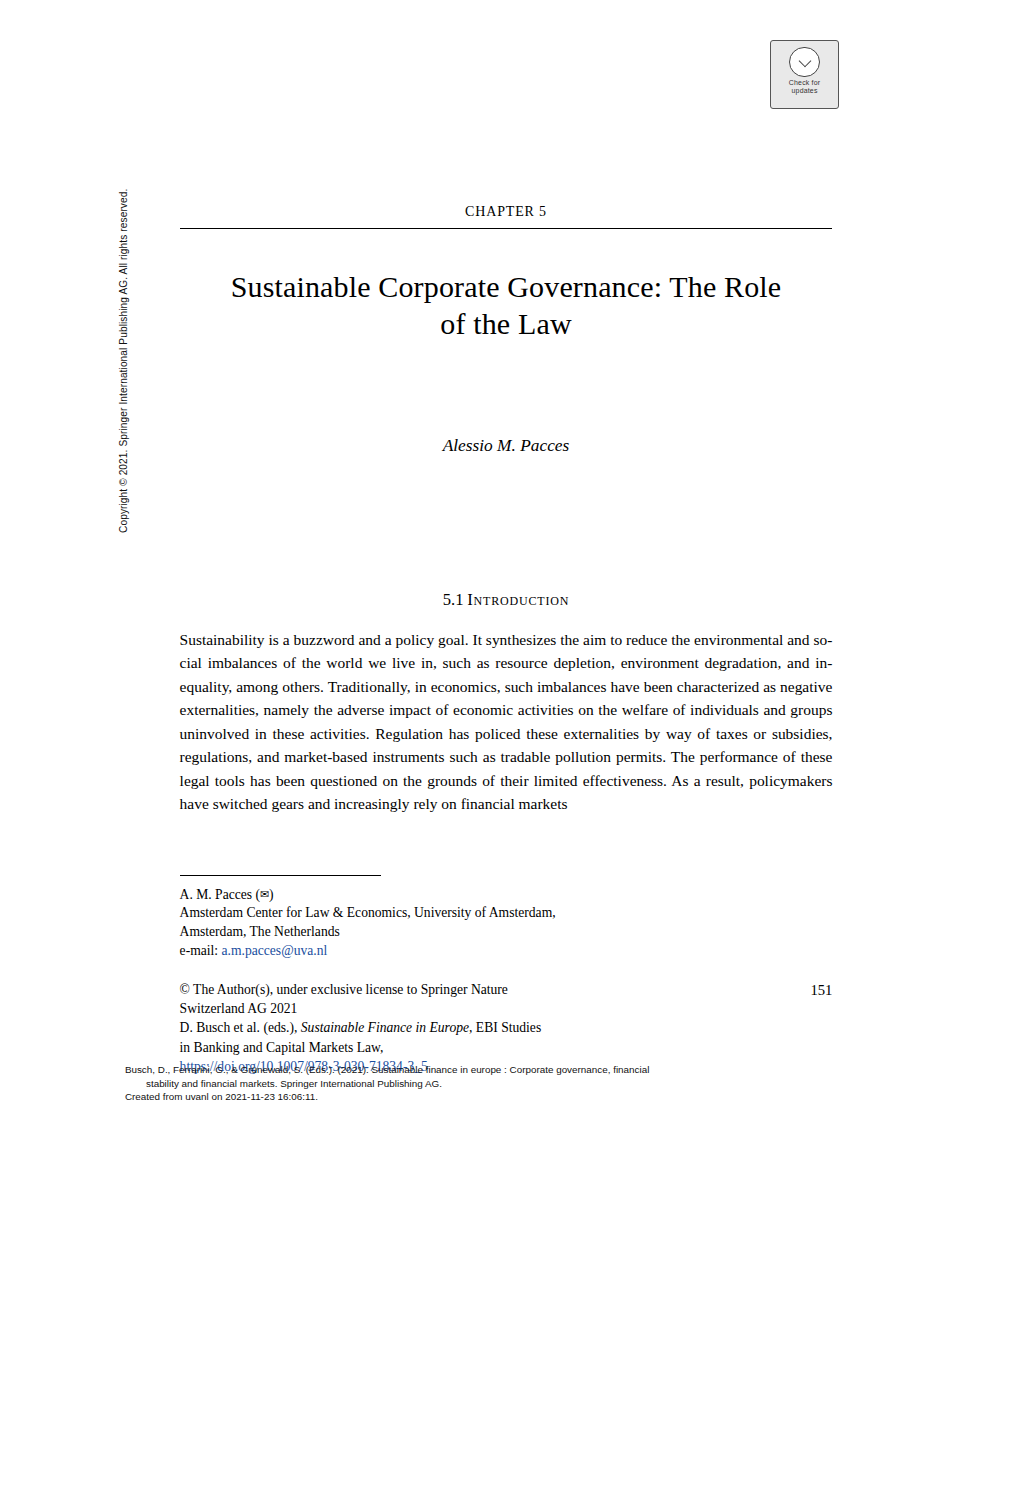Check for updates
CHAPTER 5
Sustainable Corporate Governance: The Role
of the Law
Alessio M. Pacces
5.1 Introduction
Sustainability is a buzzword and a policy goal. It synthesizes the aim to reduce the environmental and social imbalances of the world we live in, such as resource depletion, environment degradation, and inequality, among others. Traditionally, in economics, such imbalances have been characterized as negative externalities, namely the adverse impact of economic activities on the welfare of individuals and groups uninvolved in these activities. Regulation has policed these externalities by way of taxes or subsidies, regulations, and market-based instruments such as tradable pollution permits. The performance of these legal tools has been questioned on the grounds of their limited effectiveness. As a result, policymakers have switched gears and increasingly rely on financial markets
A. M. Pacces (✉)
Amsterdam Center for Law & Economics, University of Amsterdam,
Amsterdam, The Netherlands
e-mail: a.m.pacces@uva.nl
151 © The Author(s), under exclusive license to Springer Nature
Switzerland AG 2021
D. Busch et al. (eds.), Sustainable Finance in Europe, EBI Studies
in Banking and Capital Markets Law,
https://doi.org/10.1007/978-3-030-71834-3_5
Copyright © 2021. Springer International Publishing AG. All rights reserved.
Busch, D., Ferrarini, G., & Grünewald, S. (Eds.). (2021). Sustainable finance in europe : Corporate governance, financial
stability and financial markets. Springer International Publishing AG.
Created from uvanl on 2021-11-23 16:06:11.